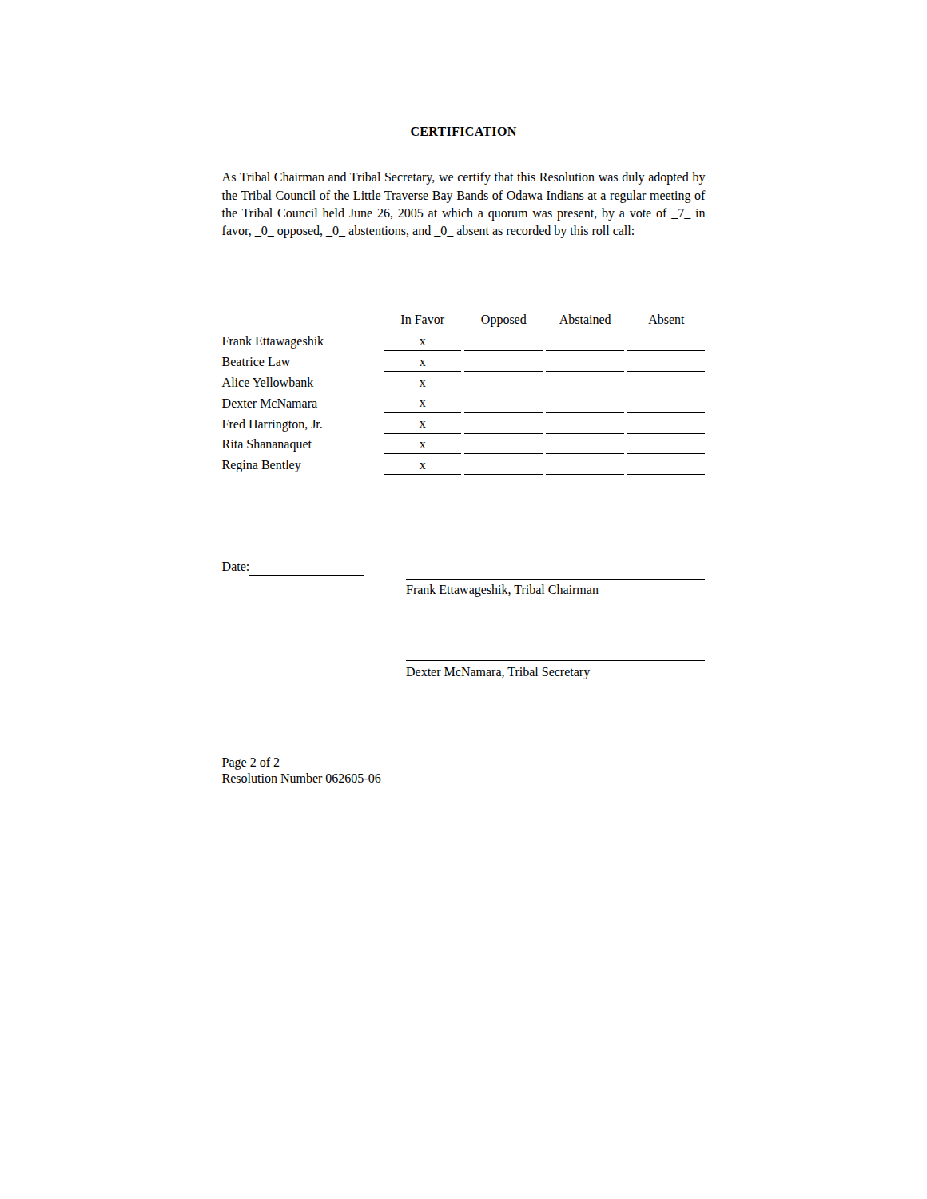CERTIFICATION
As Tribal Chairman and Tribal Secretary, we certify that this Resolution was duly adopted by the Tribal Council of the Little Traverse Bay Bands of Odawa Indians at a regular meeting of the Tribal Council held June 26, 2005 at which a quorum was present, by a vote of _7_ in favor, _0_ opposed, _0_ abstentions, and _0_ absent as recorded by this roll call:
| | In Favor | | Opposed | | Abstained | | Absent |
| --- | --- | --- | --- | --- | --- | --- | --- |
| Frank Ettawageshik | x | | | | | | |
| Beatrice Law | x | | | | | | |
| Alice Yellowbank | x | | | | | | |
| Dexter McNamara | x | | | | | | |
| Fred Harrington, Jr. | x | | | | | | |
| Rita Shananaquet | x | | | | | | |
| Regina Bentley | x | | | | | | |
| Date: | Frank Ettawageshik, Tribal Chairman Dexter McNamara, Tribal Secretary |
Page 2 of 2
Resolution Number 062605-06